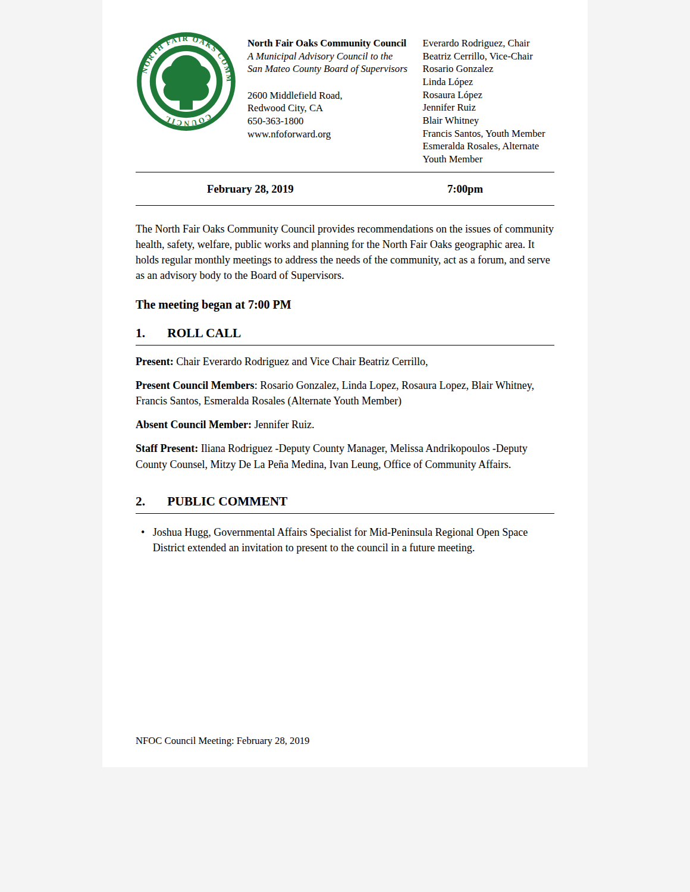NORTH FAIR OAKS COMMUNITY COUNCIL
North Fair Oaks Community Council
A Municipal Advisory Council to the
San Mateo County Board of Supervisors
2600 Middlefield Road,
Redwood City, CA
650-363-1800
www.nfoforward.org
Everardo Rodriguez, Chair
Beatriz Cerrillo, Vice-Chair
Rosario Gonzalez
Linda López
Rosaura López
Jennifer Ruiz
Blair Whitney
Francis Santos, Youth Member
Esmeralda Rosales, Alternate
Youth Member
February 28, 2019 7:00pm
The North Fair Oaks Community Council provides recommendations on the issues of community health, safety, welfare, public works and planning for the North Fair Oaks geographic area. It holds regular monthly meetings to address the needs of the community, act as a forum, and serve as an advisory body to the Board of Supervisors.
The meeting began at 7:00 PM
1. ROLL CALL
Present: Chair Everardo Rodriguez and Vice Chair Beatriz Cerrillo,
Present Council Members: Rosario Gonzalez, Linda Lopez, Rosaura Lopez, Blair Whitney, Francis Santos, Esmeralda Rosales (Alternate Youth Member)
Absent Council Member: Jennifer Ruiz.
Staff Present: Iliana Rodriguez -Deputy County Manager, Melissa Andrikopoulos -Deputy County Counsel, Mitzy De La Peña Medina, Ivan Leung, Office of Community Affairs.
2. PUBLIC COMMENT
Joshua Hugg, Governmental Affairs Specialist for Mid-Peninsula Regional Open Space District extended an invitation to present to the council in a future meeting.
NFOC Council Meeting: February 28, 2019